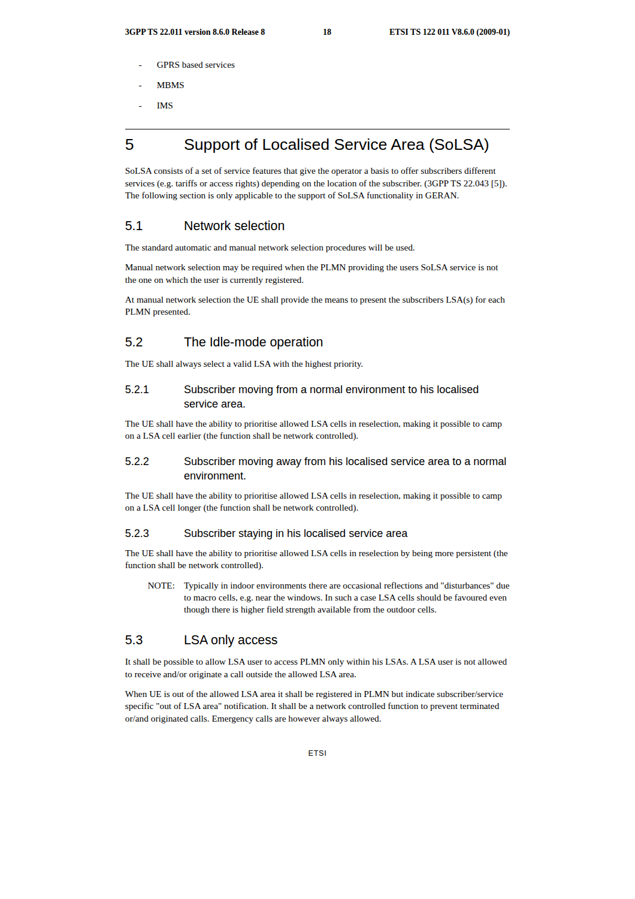3GPP TS 22.011 version 8.6.0 Release 8 18 ETSI TS 122 011 V8.6.0 (2009-01)
GPRS based services
MBMS
IMS
5 Support of Localised Service Area (SoLSA)
SoLSA consists of a set of service features that give the operator a basis to offer subscribers different services (e.g. tariffs or access rights) depending on the location of the subscriber. (3GPP TS 22.043 [5]). The following section is only applicable to the support of SoLSA functionality in GERAN.
5.1 Network selection
The standard automatic and manual network selection procedures will be used.
Manual network selection may be required when the PLMN providing the users SoLSA service is not the one on which the user is currently registered.
At manual network selection the UE shall provide the means to present the subscribers LSA(s) for each PLMN presented.
5.2 The Idle-mode operation
The UE shall always select a valid LSA with the highest priority.
5.2.1 Subscriber moving from a normal environment to his localised service area.
The UE shall have the ability to prioritise allowed LSA cells in reselection, making it possible to camp on a LSA cell earlier (the function shall be network controlled).
5.2.2 Subscriber moving away from his localised service area to a normal environment.
The UE shall have the ability to prioritise allowed LSA cells in reselection, making it possible to camp on a LSA cell longer (the function shall be network controlled).
5.2.3 Subscriber staying in his localised service area
The UE shall have the ability to prioritise allowed LSA cells in reselection by being more persistent (the function shall be network controlled).
NOTE: Typically in indoor environments there are occasional reflections and "disturbances" due to macro cells, e.g. near the windows. In such a case LSA cells should be favoured even though there is higher field strength available from the outdoor cells.
5.3 LSA only access
It shall be possible to allow LSA user to access PLMN only within his LSAs. A LSA user is not allowed to receive and/or originate a call outside the allowed LSA area.
When UE is out of the allowed LSA area it shall be registered in PLMN but indicate subscriber/service specific "out of LSA area" notification. It shall be a network controlled function to prevent terminated or/and originated calls. Emergency calls are however always allowed.
ETSI